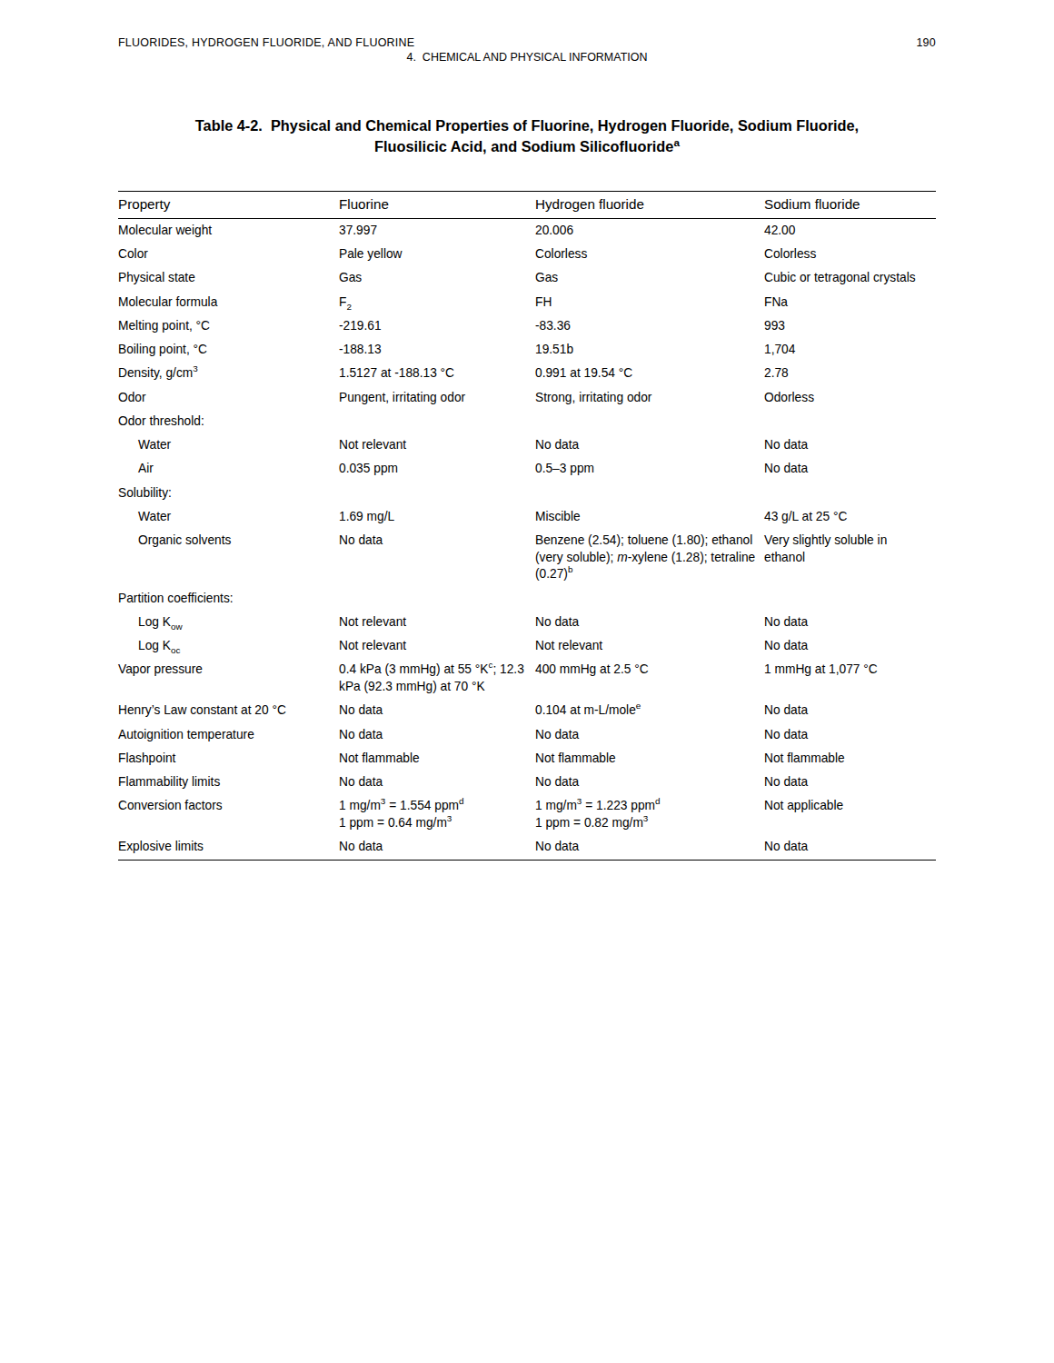Fluorides, Hydrogen Fluoride, and Fluorine 190
4. CHEMICAL AND PHYSICAL INFORMATION
Table 4-2. Physical and Chemical Properties of Fluorine, Hydrogen Fluoride, Sodium Fluoride, Fluosilicic Acid, and Sodium Silicofluoridea
Physical and chemical properties of fluorine, hydrogen fluoride, and sodium fluoride
| Property | Fluorine | Hydrogen fluoride | Sodium fluoride |
| --- | --- | --- | --- |
| Molecular weight | 37.997 | 20.006 | 42.00 |
| Color | Pale yellow | Colorless | Colorless |
| Physical state | Gas | Gas | Cubic or tetragonal crystals |
| Molecular formula | F 2 | FH | FNa |
| Melting point, °C | -219.61 | -83.36 | 993 |
| Boiling point, °C | -188.13 | 19.51b | 1,704 |
| Density, g/cm 3 | 1.5127 at -188.13 °C | 0.991 at 19.54 °C | 2.78 |
| Odor | Pungent, irritating odor | Strong, irritating odor | Odorless |
| Odor threshold: | | | |
| Water | Not relevant | No data | No data |
| Air | 0.035 ppm | 0.5–3 ppm | No data |
| Solubility: | | | |
| Water | 1.69 mg/L | Miscible | 43 g/L at 25 °C |
| Organic solvents | No data | Benzene (2.54); toluene (1.80); ethanol (very soluble); m -xylene (1.28); tetraline (0.27) b | Very slightly soluble in ethanol |
| Partition coefficients: | | | |
| Log K ow | Not relevant | No data | No data |
| Log K oc | Not relevant | Not relevant | No data |
| Vapor pressure | 0.4 kPa (3 mmHg) at 55 °K c ; 12.3 kPa (92.3 mmHg) at 70 °K | 400 mmHg at 2.5 °C | 1 mmHg at 1,077 °C |
| Henry’s Law constant at 20 °C | No data | 0.104 at m-L/mole e | No data |
| Autoignition temperature | No data | No data | No data |
| Flashpoint | Not flammable | Not flammable | Not flammable |
| Flammability limits | No data | No data | No data |
| Conversion factors | 1 mg/m 3 = 1.554 ppm d 1 ppm = 0.64 mg/m 3 | 1 mg/m 3 = 1.223 ppm d 1 ppm = 0.82 mg/m 3 | Not applicable |
| Explosive limits | No data | No data | No data |